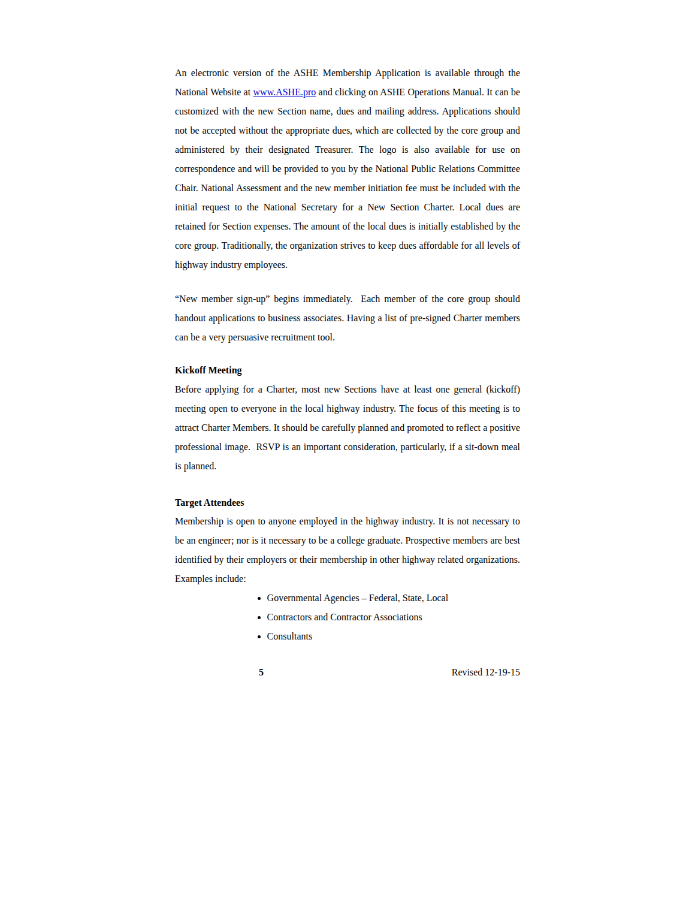An electronic version of the ASHE Membership Application is available through the National Website at www.ASHE.pro and clicking on ASHE Operations Manual. It can be customized with the new Section name, dues and mailing address. Applications should not be accepted without the appropriate dues, which are collected by the core group and administered by their designated Treasurer. The logo is also available for use on correspondence and will be provided to you by the National Public Relations Committee Chair. National Assessment and the new member initiation fee must be included with the initial request to the National Secretary for a New Section Charter. Local dues are retained for Section expenses. The amount of the local dues is initially established by the core group. Traditionally, the organization strives to keep dues affordable for all levels of highway industry employees.
“New member sign-up” begins immediately. Each member of the core group should handout applications to business associates. Having a list of pre-signed Charter members can be a very persuasive recruitment tool.
Kickoff Meeting
Before applying for a Charter, most new Sections have at least one general (kickoff) meeting open to everyone in the local highway industry. The focus of this meeting is to attract Charter Members. It should be carefully planned and promoted to reflect a positive professional image. RSVP is an important consideration, particularly, if a sit-down meal is planned.
Target Attendees
Membership is open to anyone employed in the highway industry. It is not necessary to be an engineer; nor is it necessary to be a college graduate. Prospective members are best identified by their employers or their membership in other highway related organizations. Examples include:
Governmental Agencies – Federal, State, Local
Contractors and Contractor Associations
Consultants
5 Revised 12-19-15